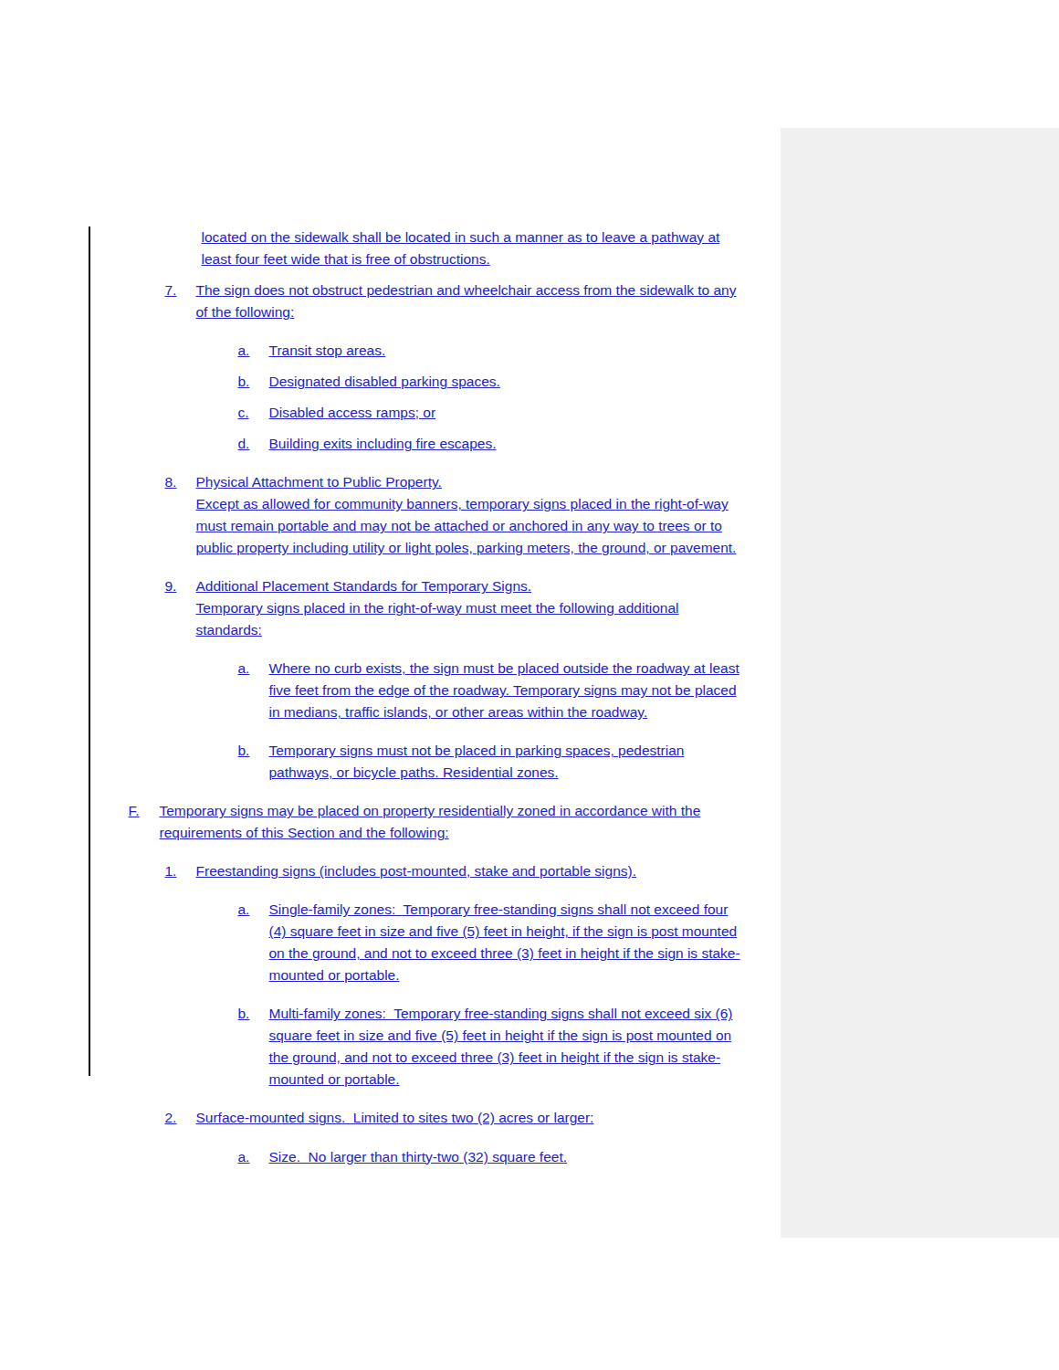located on the sidewalk shall be located in such a manner as to leave a pathway at least four feet wide that is free of obstructions.
7. The sign does not obstruct pedestrian and wheelchair access from the sidewalk to any of the following:
a. Transit stop areas.
b. Designated disabled parking spaces.
c. Disabled access ramps; or
d. Building exits including fire escapes.
8. Physical Attachment to Public Property.
Except as allowed for community banners, temporary signs placed in the right-of-way must remain portable and may not be attached or anchored in any way to trees or to public property including utility or light poles, parking meters, the ground, or pavement.
9. Additional Placement Standards for Temporary Signs.
Temporary signs placed in the right-of-way must meet the following additional standards:
a. Where no curb exists, the sign must be placed outside the roadway at least five feet from the edge of the roadway. Temporary signs may not be placed in medians, traffic islands, or other areas within the roadway.
b. Temporary signs must not be placed in parking spaces, pedestrian pathways, or bicycle paths. Residential zones.
F. Temporary signs may be placed on property residentially zoned in accordance with the requirements of this Section and the following:
1. Freestanding signs (includes post-mounted, stake and portable signs).
a. Single-family zones: Temporary free-standing signs shall not exceed four (4) square feet in size and five (5) feet in height, if the sign is post mounted on the ground, and not to exceed three (3) feet in height if the sign is stake-mounted or portable.
b. Multi-family zones: Temporary free-standing signs shall not exceed six (6) square feet in size and five (5) feet in height if the sign is post mounted on the ground, and not to exceed three (3) feet in height if the sign is stake-mounted or portable.
2. Surface-mounted signs. Limited to sites two (2) acres or larger:
a. Size. No larger than thirty-two (32) square feet.